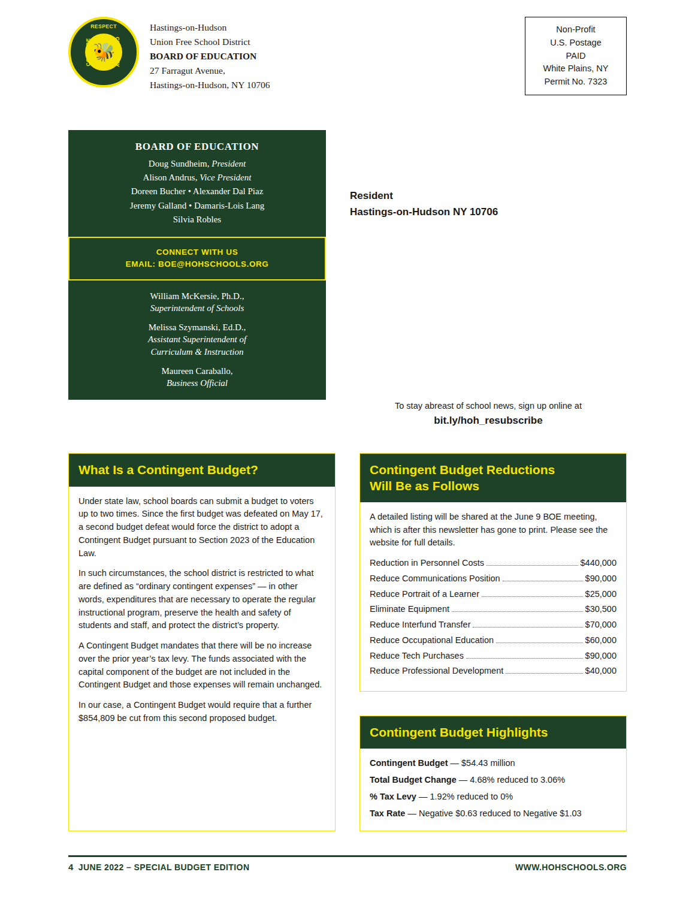RESPECT COURAGE CURIOSITY
🐝
Hastings-on-Hudson
Union Free School District
BOARD OF EDUCATION
27 Farragut Avenue,
Hastings-on-Hudson, NY 10706
Non-Profit
U.S. Postage
PAID
White Plains, NY
Permit No. 7323
BOARD OF EDUCATION
Doug Sundheim, President
Alison Andrus, Vice President
Doreen Bucher • Alexander Dal Piaz
Jeremy Galland • Damaris-Lois Lang
Silvia Robles
CONNECT WITH US
EMAIL: BOE@HOHSCHOOLS.ORG
William McKersie, Ph.D.,
Superintendent of Schools
Melissa Szymanski, Ed.D.,
Assistant Superintendent of
Curriculum & Instruction
Maureen Caraballo,
Business Official
Resident
Hastings-on-Hudson NY 10706
To stay abreast of school news, sign up online at
bit.ly/hoh_resubscribe
What Is a Contingent Budget?
Under state law, school boards can submit a budget to voters up to two times. Since the first budget was defeated on May 17, a second budget defeat would force the district to adopt a Contingent Budget pursuant to Section 2023 of the Education Law.
In such circumstances, the school district is restricted to what are defined as “ordinary contingent expenses” — in other words, expenditures that are necessary to operate the regular instructional program, preserve the health and safety of students and staff, and protect the district’s property.
A Contingent Budget mandates that there will be no increase over the prior year’s tax levy. The funds associated with the capital component of the budget are not included in the Contingent Budget and those expenses will remain unchanged.
In our case, a Contingent Budget would require that a further $854,809 be cut from this second proposed budget.
Contingent Budget Reductions
Will Be as Follows
A detailed listing will be shared at the June 9 BOE meeting, which is after this newsletter has gone to print. Please see the website for full details.
Reduction in Personnel Costs $440,000
Reduce Communications Position $90,000
Reduce Portrait of a Learner $25,000
Eliminate Equipment $30,500
Reduce Interfund Transfer $70,000
Reduce Occupational Education $60,000
Reduce Tech Purchases $90,000
Reduce Professional Development $40,000
Contingent Budget Highlights
Contingent Budget — $54.43 million
Total Budget Change — 4.68% reduced to 3.06%
% Tax Levy — 1.92% reduced to 0%
Tax Rate — Negative $0.63 reduced to Negative $1.03
4 JUNE 2022 – SPECIAL BUDGET EDITION
WWW.HOHSCHOOLS.ORG